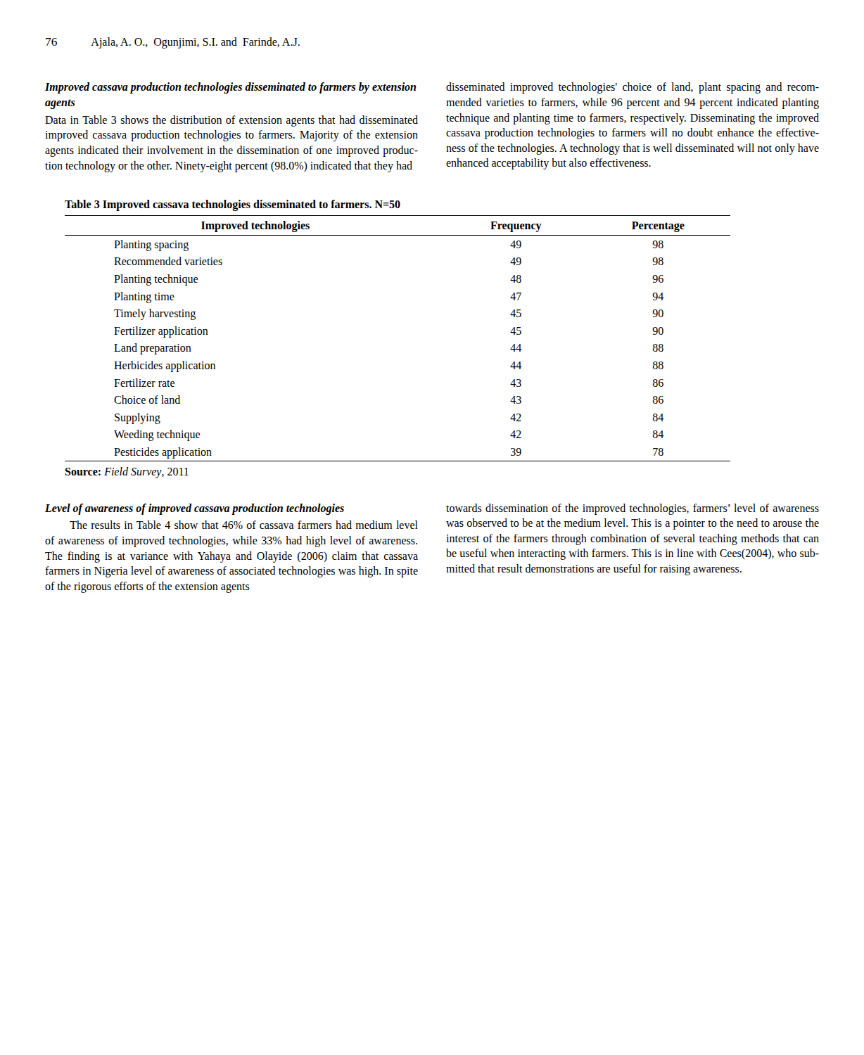76 Ajala, A. O., Ogunjimi, S.I. and Farinde, A.J.
Improved cassava production technologies disseminated to farmers by extension agents
Data in Table 3 shows the distribution of extension agents that had disseminated improved cassava production technologies to farmers. Majority of the extension agents indicated their involvement in the dissemination of one improved production technology or the other. Ninety-eight percent (98.0%) indicated that they had
disseminated improved technologies' choice of land, plant spacing and recommended varieties to farmers, while 96 percent and 94 percent indicated planting technique and planting time to farmers, respectively. Disseminating the improved cassava production technologies to farmers will no doubt enhance the effectiveness of the technologies. A technology that is well disseminated will not only have enhanced acceptability but also effectiveness.
Table 3 Improved cassava technologies disseminated to farmers. N=50
| Improved technologies | Frequency | Percentage |
| --- | --- | --- |
| Planting spacing | 49 | 98 |
| Recommended varieties | 49 | 98 |
| Planting technique | 48 | 96 |
| Planting time | 47 | 94 |
| Timely harvesting | 45 | 90 |
| Fertilizer application | 45 | 90 |
| Land preparation | 44 | 88 |
| Herbicides application | 44 | 88 |
| Fertilizer rate | 43 | 86 |
| Choice of land | 43 | 86 |
| Supplying | 42 | 84 |
| Weeding technique | 42 | 84 |
| Pesticides application | 39 | 78 |
Source: Field Survey, 2011
Level of awareness of improved cassava production technologies
The results in Table 4 show that 46% of cassava farmers had medium level of awareness of improved technologies, while 33% had high level of awareness. The finding is at variance with Yahaya and Olayide (2006) claim that cassava farmers in Nigeria level of awareness of associated technologies was high. In spite of the rigorous efforts of the extension agents
towards dissemination of the improved technologies, farmers’ level of awareness was observed to be at the medium level. This is a pointer to the need to arouse the interest of the farmers through combination of several teaching methods that can be useful when interacting with farmers. This is in line with Cees(2004), who submitted that result demonstrations are useful for raising awareness.